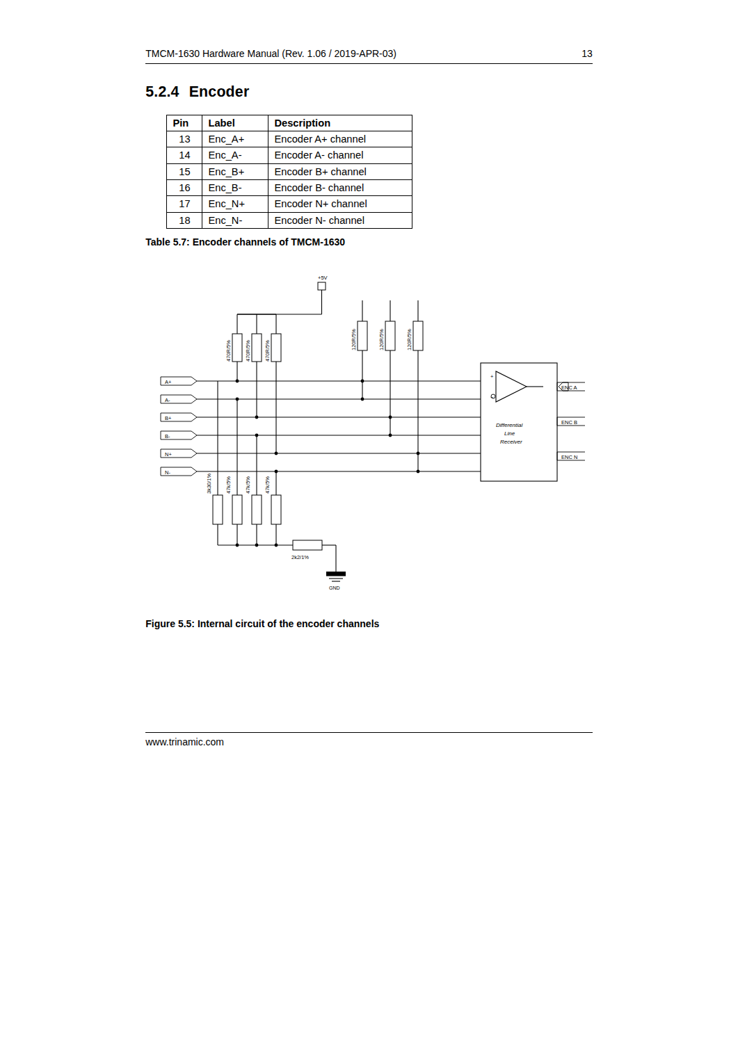TMCM-1630 Hardware Manual (Rev. 1.06 / 2019-APR-03)
13
5.2.4 Encoder
| Pin | Label | Description |
| --- | --- | --- |
| 13 | Enc_A+ | Encoder A+ channel |
| 14 | Enc_A- | Encoder A- channel |
| 15 | Enc_B+ | Encoder B+ channel |
| 16 | Enc_B- | Encoder B- channel |
| 17 | Enc_N+ | Encoder N+ channel |
| 18 | Enc_N- | Encoder N- channel |
Table 5.7: Encoder channels of TMCM-1630
+5V 470R/5% 470R/5% 470R/5% 120R/5% 120R/5% 120R/5% A+ A- B+ B- N+ N- + − Differential Line Receiver ENC A ENC B ENC N 3k30/1% 47k/5% 47k/5% 47k/5% 2k2/1% GND
Figure 5.5: Internal circuit of the encoder channels
www.trinamic.com